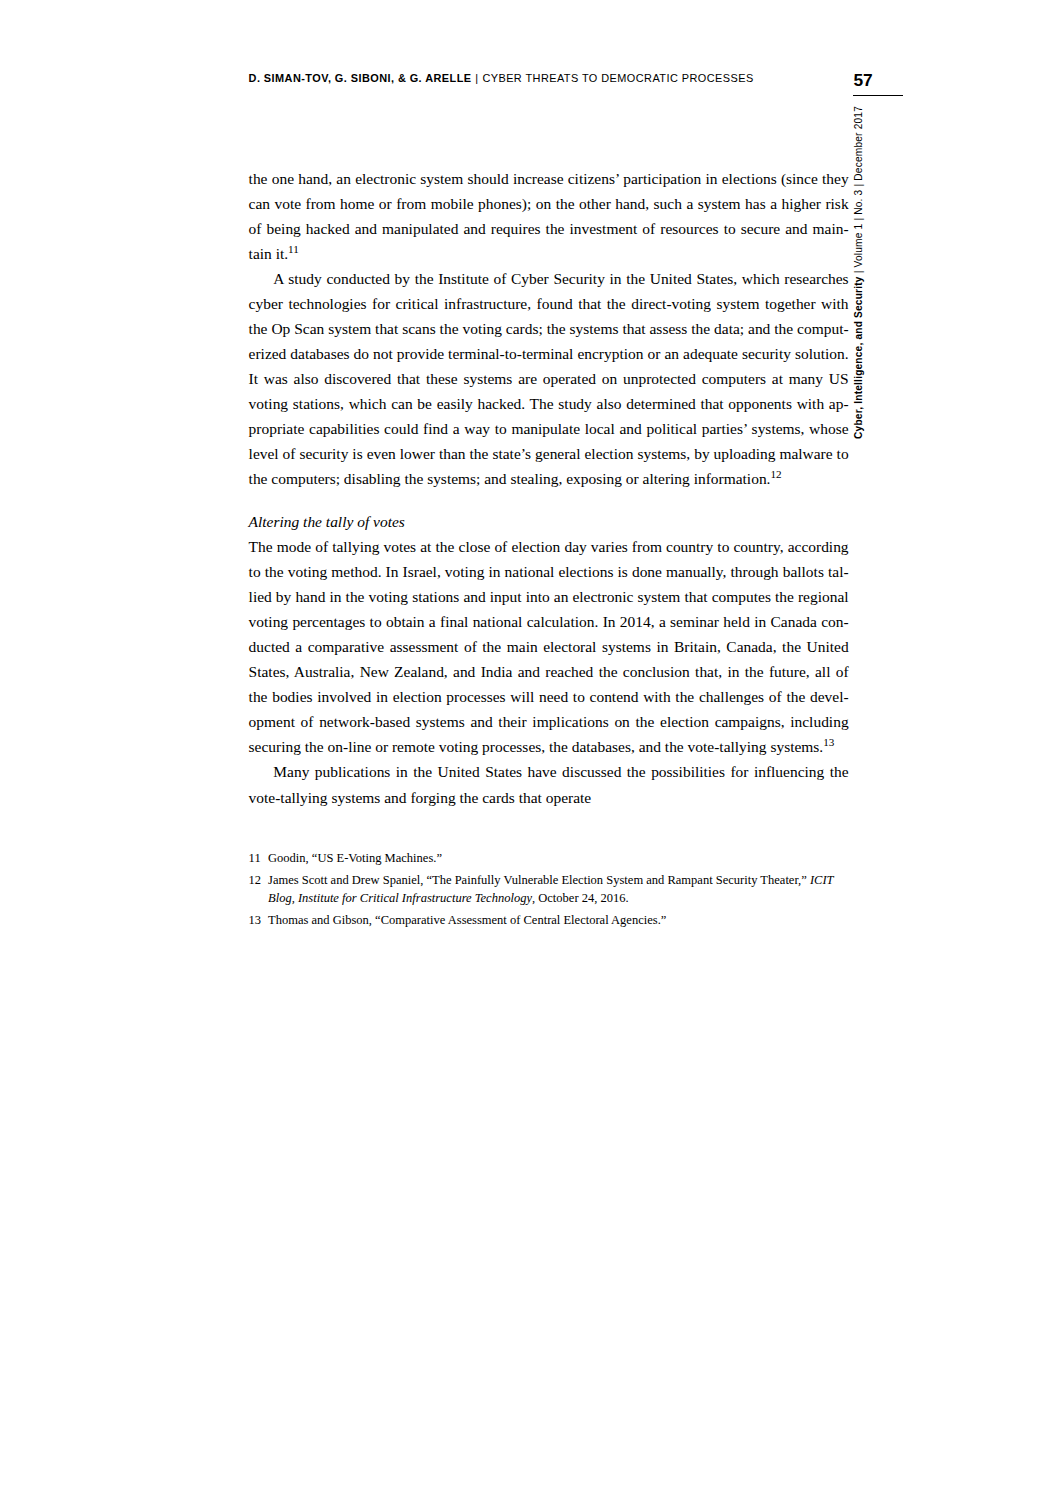D. SIMAN-TOV, G. SIBONI, & G. ARELLE|CYBER THREATS TO DEMOCRATIC PROCESSES
57
Cyber, Intelligence, and Security | Volume 1 | No. 3 | December 2017
the one hand, an electronic system should increase citizens’ participation in elections (since they can vote from home or from mobile phones); on the other hand, such a system has a higher risk of being hacked and manipulated and requires the investment of resources to secure and maintain it.11
A study conducted by the Institute of Cyber Security in the United States, which researches cyber technologies for critical infrastructure, found that the direct-voting system together with the Op Scan system that scans the voting cards; the systems that assess the data; and the computerized databases do not provide terminal-to-terminal encryption or an adequate security solution. It was also discovered that these systems are operated on unprotected computers at many US voting stations, which can be easily hacked. The study also determined that opponents with appropriate capabilities could find a way to manipulate local and political parties’ systems, whose level of security is even lower than the state’s general election systems, by uploading malware to the computers; disabling the systems; and stealing, exposing or altering information.12
Altering the tally of votes
The mode of tallying votes at the close of election day varies from country to country, according to the voting method. In Israel, voting in national elections is done manually, through ballots tallied by hand in the voting stations and input into an electronic system that computes the regional voting percentages to obtain a final national calculation. In 2014, a seminar held in Canada conducted a comparative assessment of the main electoral systems in Britain, Canada, the United States, Australia, New Zealand, and India and reached the conclusion that, in the future, all of the bodies involved in election processes will need to contend with the challenges of the development of network-based systems and their implications on the election campaigns, including securing the on-line or remote voting processes, the databases, and the vote-tallying systems.13
Many publications in the United States have discussed the possibilities for influencing the vote-tallying systems and forging the cards that operate
Goodin, “US E-Voting Machines.”
James Scott and Drew Spaniel, “The Painfully Vulnerable Election System and Rampant Security Theater,” ICIT Blog, Institute for Critical Infrastructure Technology, October 24, 2016.
Thomas and Gibson, “Comparative Assessment of Central Electoral Agencies.”